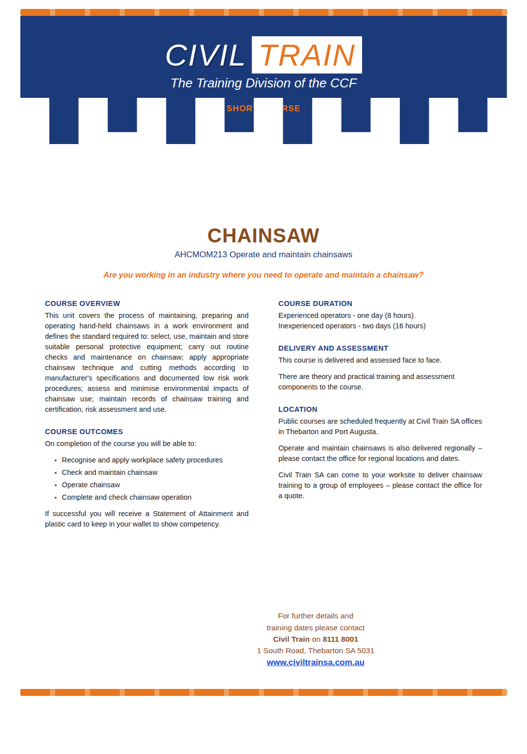CIVIL TRAIN
The Training Division of the CCF
SHORT COURSE
CHAINSAW
AHCMOM213 Operate and maintain chainsaws
Are you working in an industry where you need to operate and maintain a chainsaw?
Course Overview
This unit covers the process of maintaining, preparing and operating hand-held chainsaws in a work environment and defines the standard required to: select, use, maintain and store suitable personal protective equipment; carry out routine checks and maintenance on chainsaw; apply appropriate chainsaw technique and cutting methods according to manufacturer's specifications and documented low risk work procedures; assess and minimise environmental impacts of chainsaw use; maintain records of chainsaw training and certification, risk assessment and use.
Course Outcomes
On completion of the course you will be able to:
Recognise and apply workplace safety procedures
Check and maintain chainsaw
Operate chainsaw
Complete and check chainsaw operation
If successful you will receive a Statement of Attainment and plastic card to keep in your wallet to show competency.
Course Duration
Experienced operators - one day (8 hours).
Inexperienced operators - two days (16 hours)
Delivery and Assessment
This course is delivered and assessed face to face.
There are theory and practical training and assessment components to the course.
Location
Public courses are scheduled frequently at Civil Train SA offices in Thebarton and Port Augusta.
Operate and maintain chainsaws is also delivered regionally – please contact the office for regional locations and dates.
Civil Train SA can come to your worksite to deliver chainsaw training to a group of employees – please contact the office for a quote.
For further details and
training dates please contact
Civil Train on 8111 8001
1 South Road, Thebarton SA 5031
www.civiltrainsa.com.au